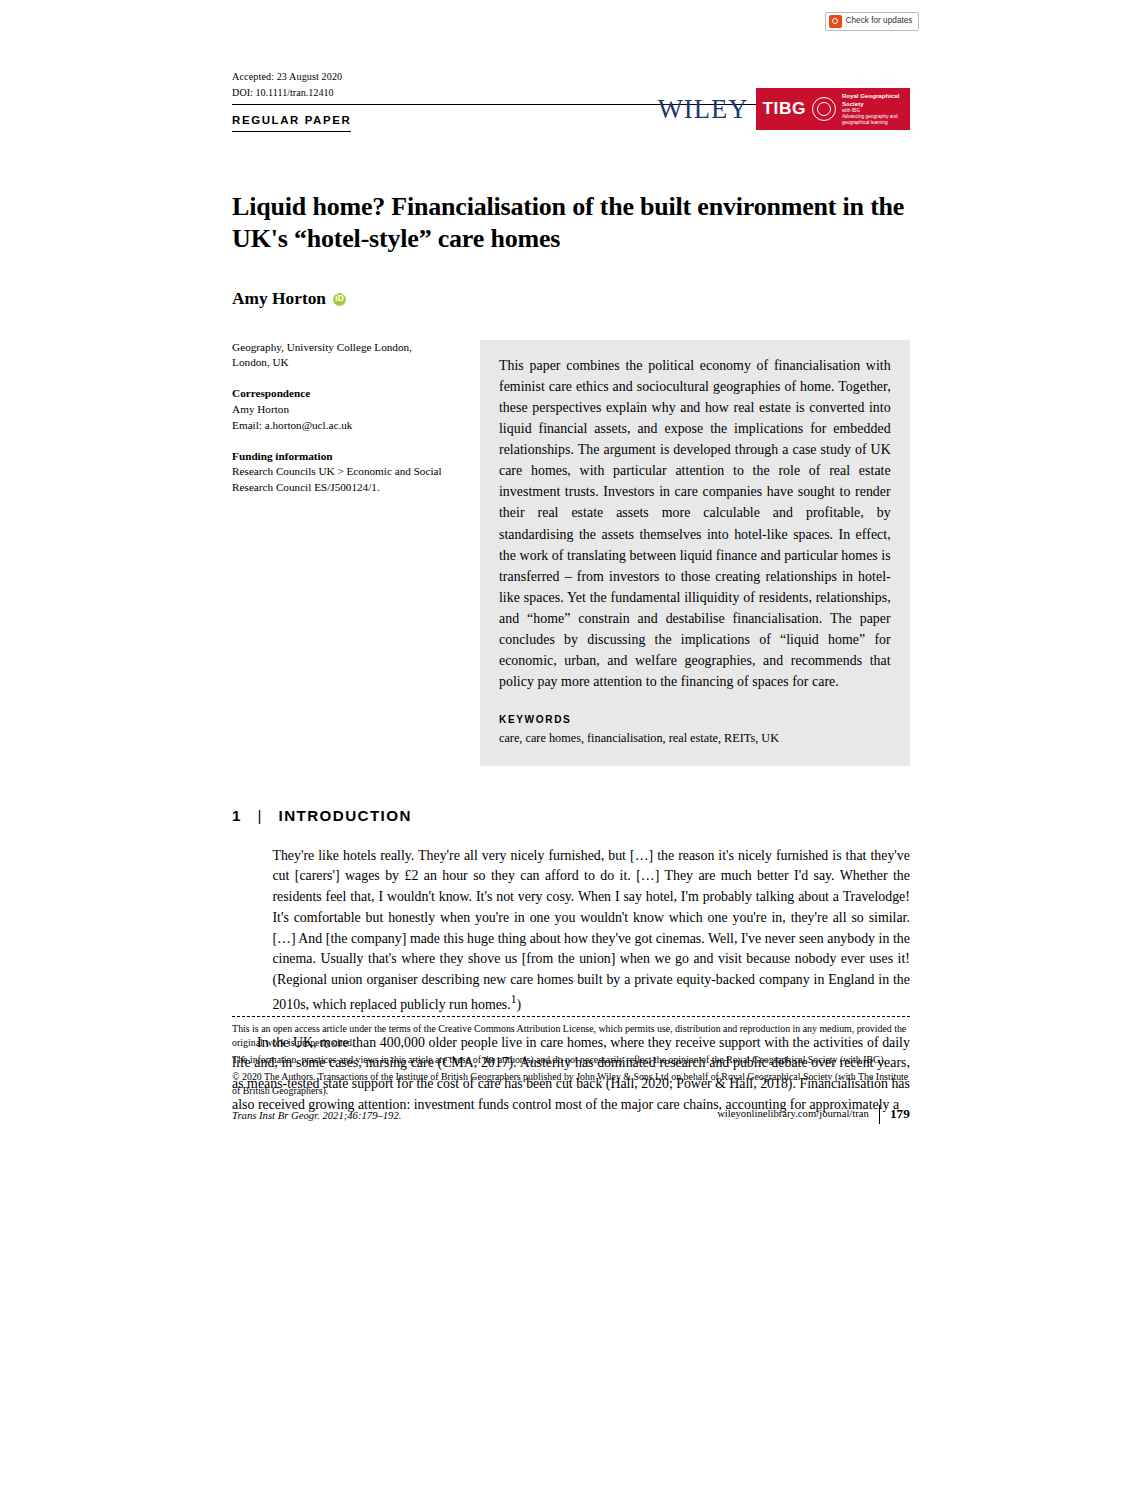Check for updates
Accepted: 23 August 2020
DOI: 10.1111/tran.12410
REGULAR PAPER
WILEY
TIBG Royal Geographical Societywith IBG
Advancing geography and geographical learning
Liquid home? Financialisation of the built environment in the UK's “hotel-style” care homes
Amy Horton
Geography, University College London, London, UK
Correspondence
Amy Horton
Email: a.horton@ucl.ac.uk
Funding information
Research Councils UK > Economic and Social Research Council ES/J500124/1.
This paper combines the political economy of financialisation with feminist care ethics and sociocultural geographies of home. Together, these perspectives explain why and how real estate is converted into liquid financial assets, and expose the implications for embedded relationships. The argument is developed through a case study of UK care homes, with particular attention to the role of real estate investment trusts. Investors in care companies have sought to render their real estate assets more calculable and profitable, by standardising the assets themselves into hotel-like spaces. In effect, the work of translating between liquid finance and particular homes is transferred – from investors to those creating relationships in hotel-like spaces. Yet the fundamental illiquidity of residents, relationships, and “home” constrain and destabilise financialisation. The paper concludes by discussing the implications of “liquid home” for economic, urban, and welfare geographies, and recommends that policy pay more attention to the financing of spaces for care.
KEYWORDS
care, care homes, financialisation, real estate, REITs, UK
1 | INTRODUCTION
They're like hotels really. They're all very nicely furnished, but […] the reason it's nicely furnished is that they've cut [carers'] wages by £2 an hour so they can afford to do it. […] They are much better I'd say. Whether the residents feel that, I wouldn't know. It's not very cosy. When I say hotel, I'm probably talking about a Travelodge! It's comfortable but honestly when you're in one you wouldn't know which one you're in, they're all so similar. […] And [the company] made this huge thing about how they've got cinemas. Well, I've never seen anybody in the cinema. Usually that's where they shove us [from the union] when we go and visit because nobody ever uses it! (Regional union organiser describing new care homes built by a private equity-backed company in England in the 2010s, which replaced publicly run homes.1)
In the UK, more than 400,000 older people live in care homes, where they receive support with the activities of daily life and, in some cases, nursing care (CMA, 2017). Austerity has dominated research and public debate over recent years, as means-tested state support for the cost of care has been cut back (Hall, 2020; Power & Hall, 2018). Financialisation has also received growing attention: investment funds control most of the major care chains, accounting for approximately a
This is an open access article under the terms of the Creative Commons Attribution License, which permits use, distribution and reproduction in any medium, provided the original work is properly cited.
The information, practices and views in this article are those of the author(s) and do not necessarily reflect the opinion of the Royal Geographical Society (with IBG).
© 2020 The Authors. Transactions of the Institute of British Geographers published by John Wiley & Sons Ltd on behalf of Royal Geographical Society (with The Institute of British Geographers).
Trans Inst Br Geogr. 2021;46:179–192.
wileyonlinelibrary.com/journal/tran 179